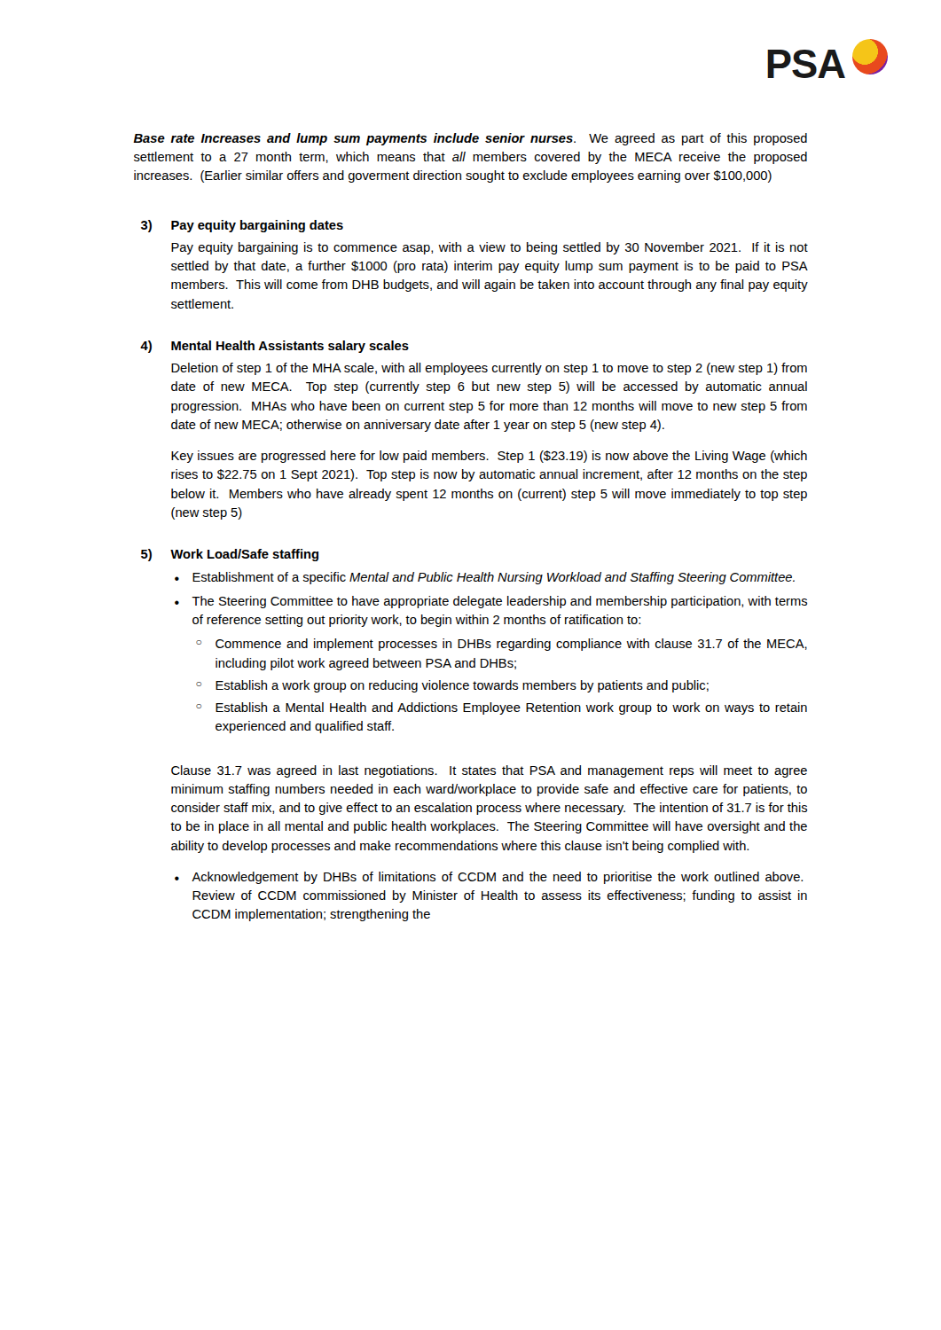PSA
Base rate Increases and lump sum payments include senior nurses. We agreed as part of this proposed settlement to a 27 month term, which means that all members covered by the MECA receive the proposed increases. (Earlier similar offers and goverment direction sought to exclude employees earning over $100,000)
Pay equity bargaining dates
Pay equity bargaining is to commence asap, with a view to being settled by 30 November 2021. If it is not settled by that date, a further $1000 (pro rata) interim pay equity lump sum payment is to be paid to PSA members. This will come from DHB budgets, and will again be taken into account through any final pay equity settlement.
Mental Health Assistants salary scales
Deletion of step 1 of the MHA scale, with all employees currently on step 1 to move to step 2 (new step 1) from date of new MECA. Top step (currently step 6 but new step 5) will be accessed by automatic annual progression. MHAs who have been on current step 5 for more than 12 months will move to new step 5 from date of new MECA; otherwise on anniversary date after 1 year on step 5 (new step 4).
Key issues are progressed here for low paid members. Step 1 ($23.19) is now above the Living Wage (which rises to $22.75 on 1 Sept 2021). Top step is now by automatic annual increment, after 12 months on the step below it. Members who have already spent 12 months on (current) step 5 will move immediately to top step (new step 5)
Work Load/Safe staffing
Establishment of a specific Mental and Public Health Nursing Workload and Staffing Steering Committee.
The Steering Committee to have appropriate delegate leadership and membership participation, with terms of reference setting out priority work, to begin within 2 months of ratification to:
Commence and implement processes in DHBs regarding compliance with clause 31.7 of the MECA, including pilot work agreed between PSA and DHBs;
Establish a work group on reducing violence towards members by patients and public;
Establish a Mental Health and Addictions Employee Retention work group to work on ways to retain experienced and qualified staff.
Clause 31.7 was agreed in last negotiations. It states that PSA and management reps will meet to agree minimum staffing numbers needed in each ward/workplace to provide safe and effective care for patients, to consider staff mix, and to give effect to an escalation process where necessary. The intention of 31.7 is for this to be in place in all mental and public health workplaces. The Steering Committee will have oversight and the ability to develop processes and make recommendations where this clause isn't being complied with.
Acknowledgement by DHBs of limitations of CCDM and the need to prioritise the work outlined above. Review of CCDM commissioned by Minister of Health to assess its effectiveness; funding to assist in CCDM implementation; strengthening the